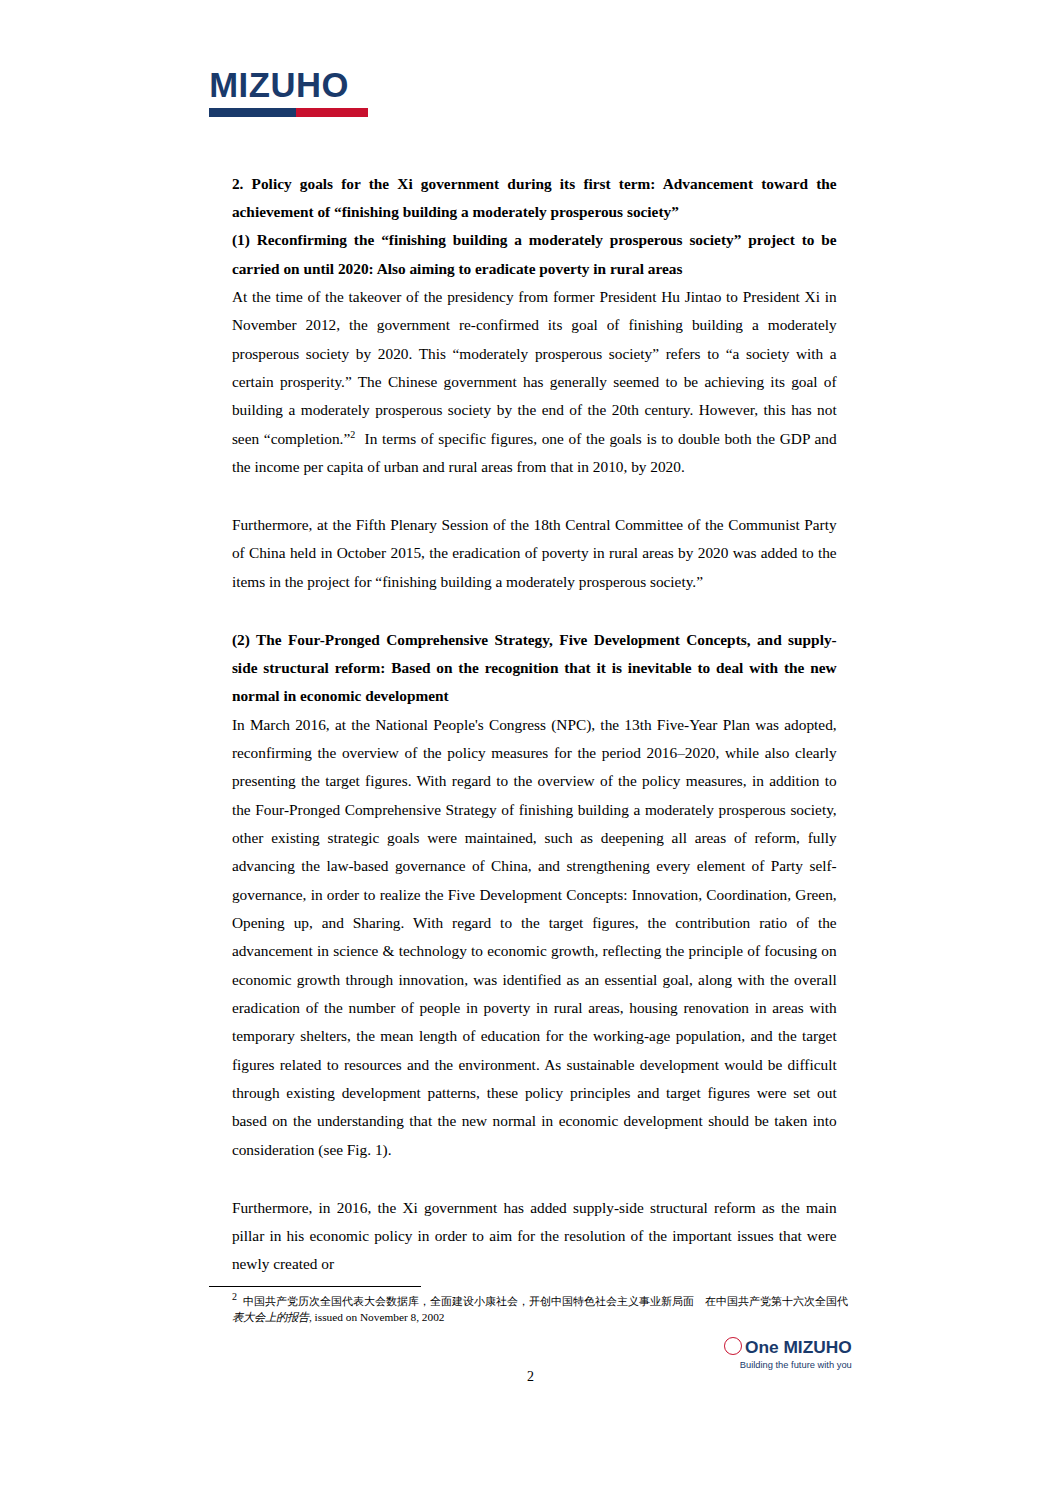MIZUHO
2. Policy goals for the Xi government during its first term: Advancement toward the achievement of “finishing building a moderately prosperous society”
(1) Reconfirming the “finishing building a moderately prosperous society” project to be carried on until 2020: Also aiming to eradicate poverty in rural areas
At the time of the takeover of the presidency from former President Hu Jintao to President Xi in November 2012, the government re-confirmed its goal of finishing building a moderately prosperous society by 2020. This “moderately prosperous society” refers to “a society with a certain prosperity.” The Chinese government has generally seemed to be achieving its goal of building a moderately prosperous society by the end of the 20th century. However, this has not seen “completion.”2 In terms of specific figures, one of the goals is to double both the GDP and the income per capita of urban and rural areas from that in 2010, by 2020.
Furthermore, at the Fifth Plenary Session of the 18th Central Committee of the Communist Party of China held in October 2015, the eradication of poverty in rural areas by 2020 was added to the items in the project for “finishing building a moderately prosperous society.”
(2) The Four-Pronged Comprehensive Strategy, Five Development Concepts, and supply-side structural reform: Based on the recognition that it is inevitable to deal with the new normal in economic development
In March 2016, at the National People's Congress (NPC), the 13th Five-Year Plan was adopted, reconfirming the overview of the policy measures for the period 2016–2020, while also clearly presenting the target figures. With regard to the overview of the policy measures, in addition to the Four-Pronged Comprehensive Strategy of finishing building a moderately prosperous society, other existing strategic goals were maintained, such as deepening all areas of reform, fully advancing the law-based governance of China, and strengthening every element of Party self-governance, in order to realize the Five Development Concepts: Innovation, Coordination, Green, Opening up, and Sharing. With regard to the target figures, the contribution ratio of the advancement in science & technology to economic growth, reflecting the principle of focusing on economic growth through innovation, was identified as an essential goal, along with the overall eradication of the number of people in poverty in rural areas, housing renovation in areas with temporary shelters, the mean length of education for the working-age population, and the target figures related to resources and the environment. As sustainable development would be difficult through existing development patterns, these policy principles and target figures were set out based on the understanding that the new normal in economic development should be taken into consideration (see Fig. 1).
Furthermore, in 2016, the Xi government has added supply-side structural reform as the main pillar in his economic policy in order to aim for the resolution of the important issues that were newly created or
2 中国共产党历次全国代表大会数据库，全面建设小康社会，开创中国特色社会主义事业新局面　在中国共产党第十六次全国代 表大会上的报告, issued on November 8, 2002
2
One MIZUHO
Building the future with you